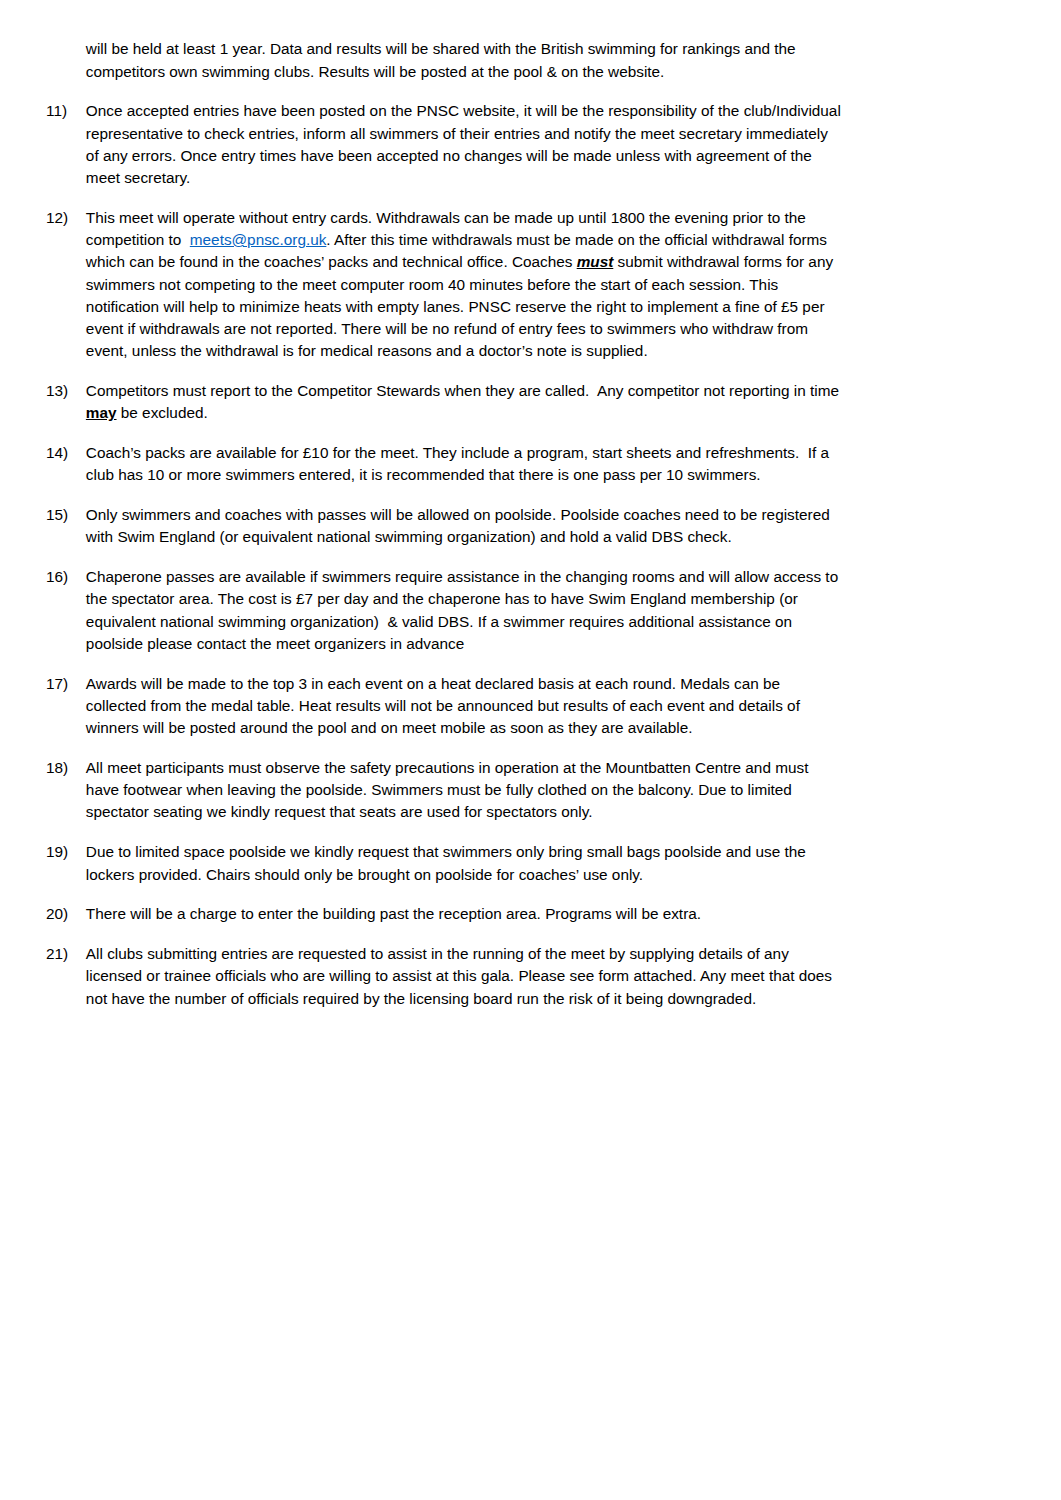will be held at least 1 year. Data and results will be shared with the British swimming for rankings and the competitors own swimming clubs. Results will be posted at the pool & on the website.
11) Once accepted entries have been posted on the PNSC website, it will be the responsibility of the club/Individual representative to check entries, inform all swimmers of their entries and notify the meet secretary immediately of any errors. Once entry times have been accepted no changes will be made unless with agreement of the meet secretary.
12) This meet will operate without entry cards. Withdrawals can be made up until 1800 the evening prior to the competition to meets@pnsc.org.uk. After this time withdrawals must be made on the official withdrawal forms which can be found in the coaches’ packs and technical office. Coaches must submit withdrawal forms for any swimmers not competing to the meet computer room 40 minutes before the start of each session. This notification will help to minimize heats with empty lanes. PNSC reserve the right to implement a fine of £5 per event if withdrawals are not reported. There will be no refund of entry fees to swimmers who withdraw from event, unless the withdrawal is for medical reasons and a doctor’s note is supplied.
13) Competitors must report to the Competitor Stewards when they are called. Any competitor not reporting in time may be excluded.
14) Coach’s packs are available for £10 for the meet. They include a program, start sheets and refreshments. If a club has 10 or more swimmers entered, it is recommended that there is one pass per 10 swimmers.
15) Only swimmers and coaches with passes will be allowed on poolside. Poolside coaches need to be registered with Swim England (or equivalent national swimming organization) and hold a valid DBS check.
16) Chaperone passes are available if swimmers require assistance in the changing rooms and will allow access to the spectator area. The cost is £7 per day and the chaperone has to have Swim England membership (or equivalent national swimming organization) & valid DBS. If a swimmer requires additional assistance on poolside please contact the meet organizers in advance
17) Awards will be made to the top 3 in each event on a heat declared basis at each round. Medals can be collected from the medal table. Heat results will not be announced but results of each event and details of winners will be posted around the pool and on meet mobile as soon as they are available.
18) All meet participants must observe the safety precautions in operation at the Mountbatten Centre and must have footwear when leaving the poolside. Swimmers must be fully clothed on the balcony. Due to limited spectator seating we kindly request that seats are used for spectators only.
19) Due to limited space poolside we kindly request that swimmers only bring small bags poolside and use the lockers provided. Chairs should only be brought on poolside for coaches’ use only.
20) There will be a charge to enter the building past the reception area. Programs will be extra.
21) All clubs submitting entries are requested to assist in the running of the meet by supplying details of any licensed or trainee officials who are willing to assist at this gala. Please see form attached. Any meet that does not have the number of officials required by the licensing board run the risk of it being downgraded.